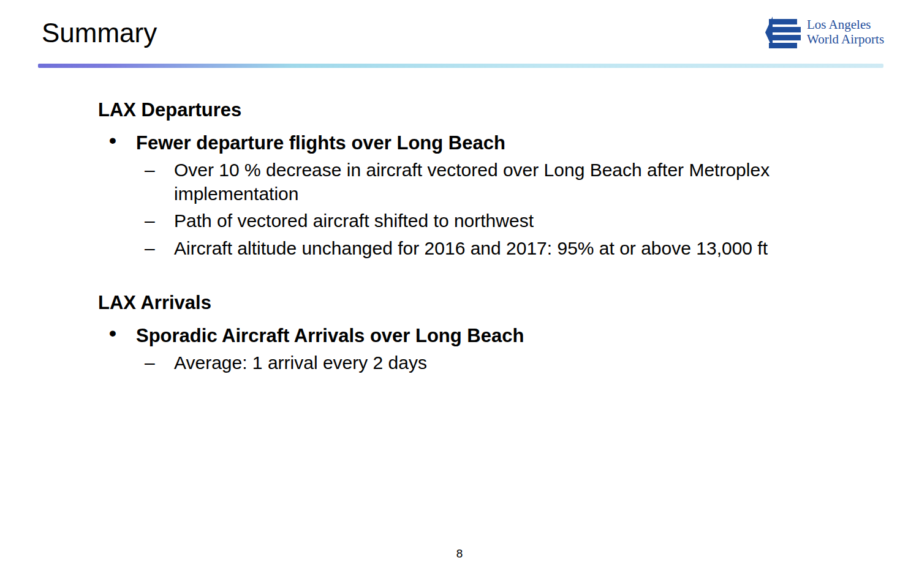Summary
Los Angeles
World Airports
LAX Departures
Fewer departure flights over Long Beach
Over 10 % decrease in aircraft vectored over Long Beach after Metroplex implementation
Path of vectored aircraft shifted to northwest
Aircraft altitude unchanged for 2016 and 2017: 95% at or above 13,000 ft
LAX Arrivals
Sporadic Aircraft Arrivals over Long Beach
Average: 1 arrival every 2 days
8